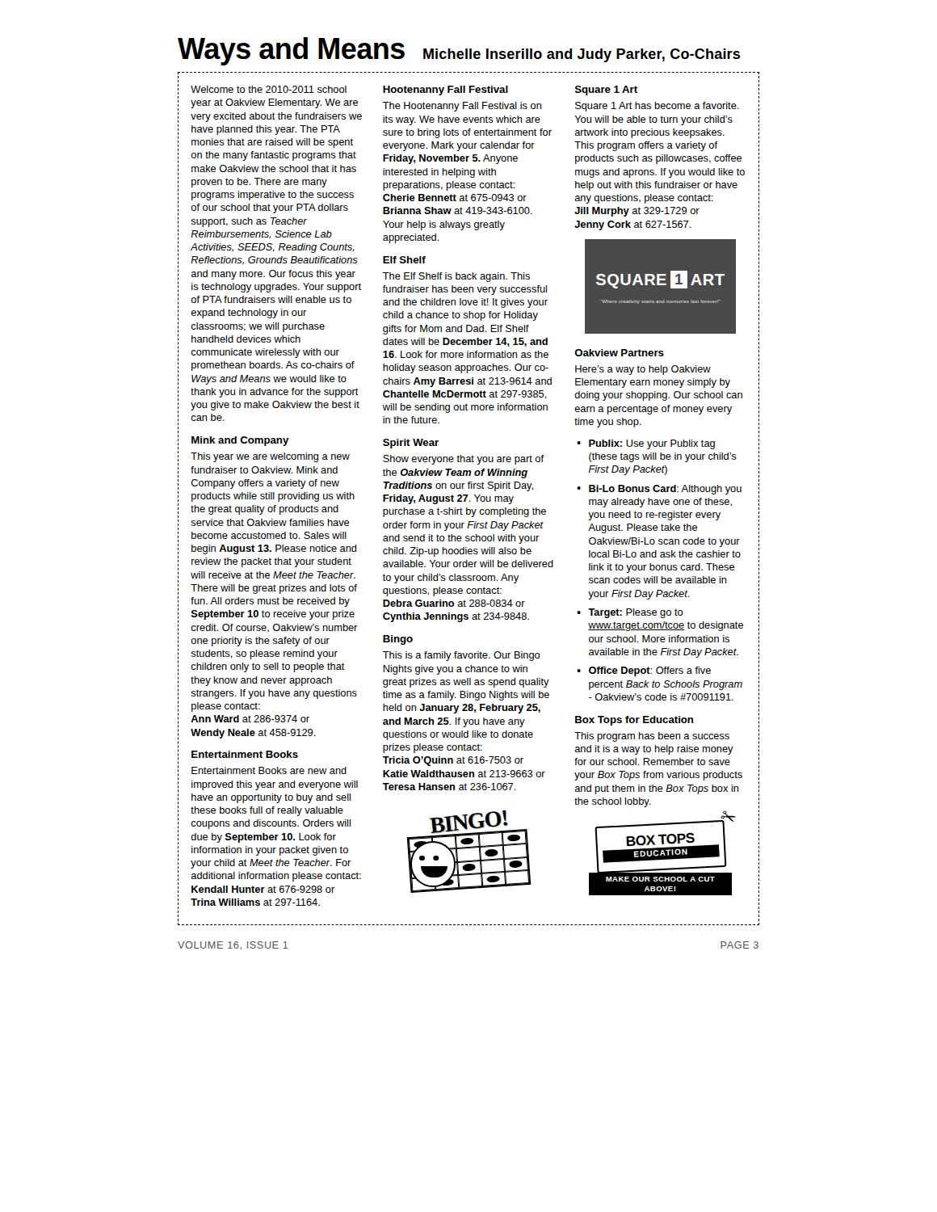Ways and Means
Michelle Inserillo and Judy Parker, Co-Chairs
Welcome to the 2010-2011 school year at Oakview Elementary. We are very excited about the fundraisers we have planned this year. The PTA monies that are raised will be spent on the many fantastic programs that make Oakview the school that it has proven to be. There are many programs imperative to the success of our school that your PTA dollars support, such as Teacher Reimbursements, Science Lab Activities, SEEDS, Reading Counts, Reflections, Grounds Beautifications and many more. Our focus this year is technology upgrades. Your support of PTA fundraisers will enable us to expand technology in our classrooms; we will purchase handheld devices which communicate wirelessly with our promethean boards. As co-chairs of Ways and Means we would like to thank you in advance for the support you give to make Oakview the best it can be.
Mink and Company
This year we are welcoming a new fundraiser to Oakview. Mink and Company offers a variety of new products while still providing us with the great quality of products and service that Oakview families have become accustomed to. Sales will begin August 13. Please notice and review the packet that your student will receive at the Meet the Teacher. There will be great prizes and lots of fun. All orders must be received by September 10 to receive your prize credit. Of course, Oakview’s number one priority is the safety of our students, so please remind your children only to sell to people that they know and never approach strangers. If you have any questions please contact:
Ann Ward at 286-9374 or
Wendy Neale at 458-9129.
Entertainment Books
Entertainment Books are new and improved this year and everyone will have an opportunity to buy and sell these books full of really valuable coupons and discounts. Orders will due by September 10. Look for information in your packet given to your child at Meet the Teacher. For additional information please contact:
Kendall Hunter at 676-9298 or
Trina Williams at 297-1164.
Hootenanny Fall Festival
The Hootenanny Fall Festival is on its way. We have events which are sure to bring lots of entertainment for everyone. Mark your calendar for Friday, November 5. Anyone interested in helping with preparations, please contact:
Cherie Bennett at 675-0943 or
Brianna Shaw at 419-343-6100. Your help is always greatly appreciated.
Elf Shelf
The Elf Shelf is back again. This fundraiser has been very successful and the children love it! It gives your child a chance to shop for Holiday gifts for Mom and Dad. Elf Shelf dates will be December 14, 15, and 16. Look for more information as the holiday season approaches. Our co-chairs Amy Barresi at 213-9614 and Chantelle McDermott at 297-9385, will be sending out more information in the future.
Spirit Wear
Show everyone that you are part of the Oakview Team of Winning Traditions on our first Spirit Day, Friday, August 27. You may purchase a t-shirt by completing the order form in your First Day Packet and send it to the school with your child. Zip-up hoodies will also be available. Your order will be delivered to your child’s classroom. Any questions, please contact:
Debra Guarino at 288-0834 or
Cynthia Jennings at 234-9848.
Bingo
This is a family favorite. Our Bingo Nights give you a chance to win great prizes as well as spend quality time as a family. Bingo Nights will be held on January 28, February 25, and March 25. If you have any questions or would like to donate prizes please contact:
Tricia O’Quinn at 616-7503 or
Katie Waldthausen at 213-9663 or
Teresa Hansen at 236-1067.
BINGO!
Square 1 Art
Square 1 Art has become a favorite. You will be able to turn your child’s artwork into precious keepsakes. This program offers a variety of products such as pillowcases, coffee mugs and aprons. If you would like to help out with this fundraiser or have any questions, please contact:
Jill Murphy at 329-1729 or
Jenny Cork at 627-1567.
SQUARE 1 ART
“Where creativity starts and memories last forever!”
Oakview Partners
Here’s a way to help Oakview Elementary earn money simply by doing your shopping. Our school can earn a percentage of money every time you shop.
Publix: Use your Publix tag (these tags will be in your child’s First Day Packet)
Bi-Lo Bonus Card: Although you may already have one of these, you need to re-register every August. Please take the Oakview/Bi-Lo scan code to your local Bi-Lo and ask the cashier to link it to your bonus card. These scan codes will be available in your First Day Packet.
Target: Please go to www.target.com/tcoe to designate our school. More information is available in the First Day Packet.
Office Depot: Offers a five percent Back to Schools Program - Oakview’s code is #70091191.
Box Tops for Education
This program has been a success and it is a way to help raise money for our school. Remember to save your Box Tops from various products and put them in the Box Tops box in the school lobby.
✂
BOX TOPS
EDUCATION
MAKE OUR SCHOOL A CUT ABOVE!
VOLUME 16, ISSUE 1 PAGE 3